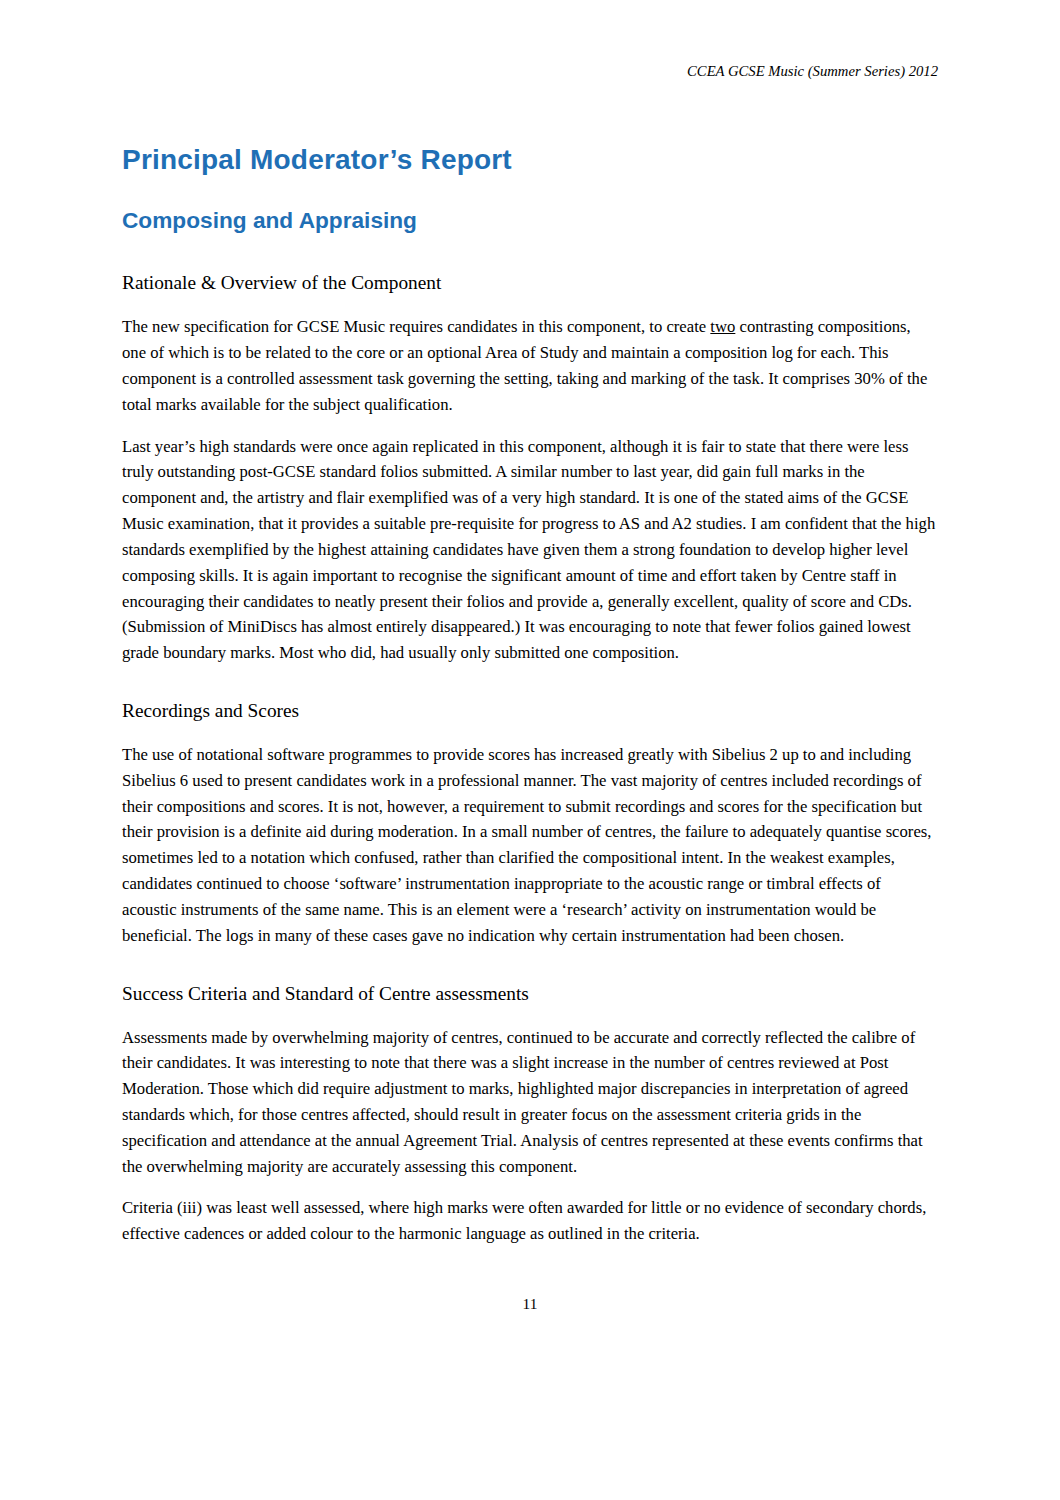CCEA GCSE Music (Summer Series) 2012
Principal Moderator’s Report
Composing and Appraising
Rationale & Overview of the Component
The new specification for GCSE Music requires candidates in this component, to create two contrasting compositions, one of which is to be related to the core or an optional Area of Study and maintain a composition log for each. This component is a controlled assessment task governing the setting, taking and marking of the task. It comprises 30% of the total marks available for the subject qualification.
Last year’s high standards were once again replicated in this component, although it is fair to state that there were less truly outstanding post-GCSE standard folios submitted. A similar number to last year, did gain full marks in the component and, the artistry and flair exemplified was of a very high standard. It is one of the stated aims of the GCSE Music examination, that it provides a suitable pre-requisite for progress to AS and A2 studies. I am confident that the high standards exemplified by the highest attaining candidates have given them a strong foundation to develop higher level composing skills. It is again important to recognise the significant amount of time and effort taken by Centre staff in encouraging their candidates to neatly present their folios and provide a, generally excellent, quality of score and CDs. (Submission of MiniDiscs has almost entirely disappeared.) It was encouraging to note that fewer folios gained lowest grade boundary marks. Most who did, had usually only submitted one composition.
Recordings and Scores
The use of notational software programmes to provide scores has increased greatly with Sibelius 2 up to and including Sibelius 6 used to present candidates work in a professional manner. The vast majority of centres included recordings of their compositions and scores. It is not, however, a requirement to submit recordings and scores for the specification but their provision is a definite aid during moderation. In a small number of centres, the failure to adequately quantise scores, sometimes led to a notation which confused, rather than clarified the compositional intent. In the weakest examples, candidates continued to choose ‘software’ instrumentation inappropriate to the acoustic range or timbral effects of acoustic instruments of the same name. This is an element were a ‘research’ activity on instrumentation would be beneficial. The logs in many of these cases gave no indication why certain instrumentation had been chosen.
Success Criteria and Standard of Centre assessments
Assessments made by overwhelming majority of centres, continued to be accurate and correctly reflected the calibre of their candidates. It was interesting to note that there was a slight increase in the number of centres reviewed at Post Moderation. Those which did require adjustment to marks, highlighted major discrepancies in interpretation of agreed standards which, for those centres affected, should result in greater focus on the assessment criteria grids in the specification and attendance at the annual Agreement Trial. Analysis of centres represented at these events confirms that the overwhelming majority are accurately assessing this component.
Criteria (iii) was least well assessed, where high marks were often awarded for little or no evidence of secondary chords, effective cadences or added colour to the harmonic language as outlined in the criteria.
11